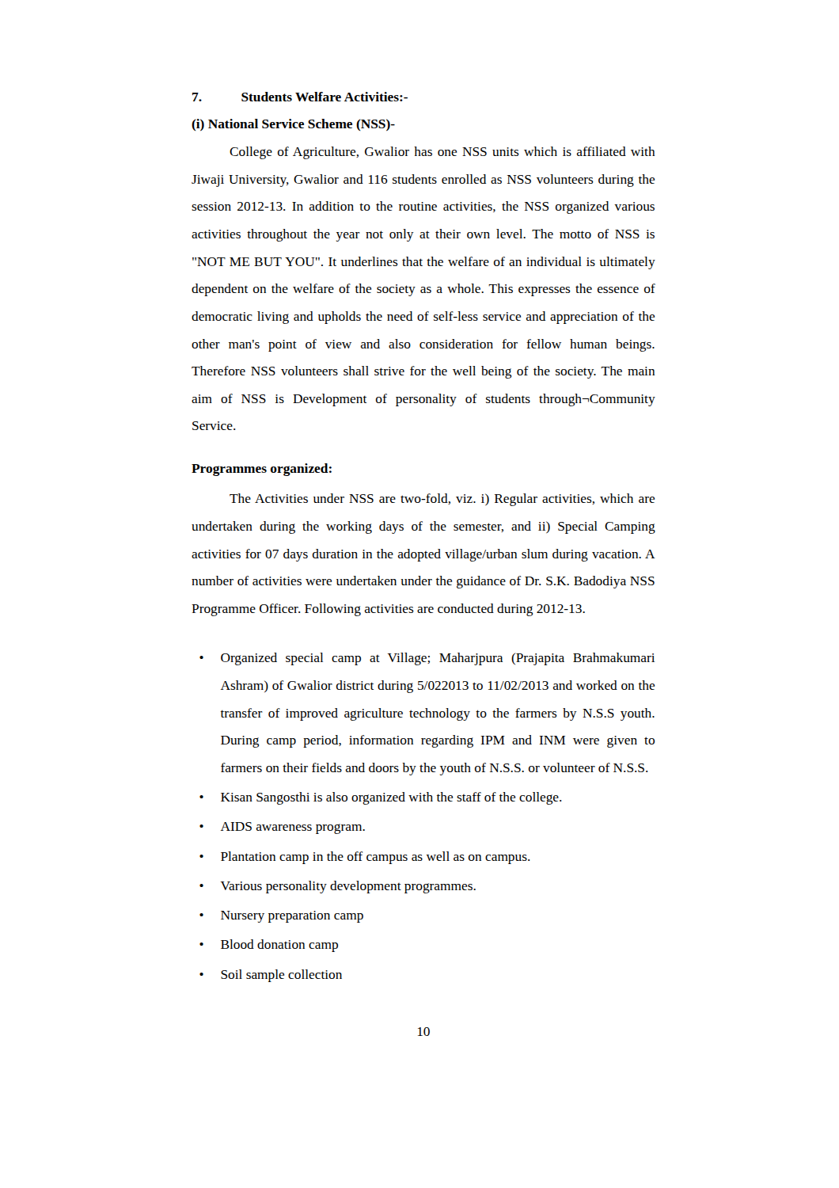7. Students Welfare Activities:-
(i) National Service Scheme (NSS)-
College of Agriculture, Gwalior has one NSS units which is affiliated with Jiwaji University, Gwalior and 116 students enrolled as NSS volunteers during the session 2012-13. In addition to the routine activities, the NSS organized various activities throughout the year not only at their own level. The motto of NSS is "NOT ME BUT YOU". It underlines that the welfare of an individual is ultimately dependent on the welfare of the society as a whole. This expresses the essence of democratic living and upholds the need of self-less service and appreciation of the other man's point of view and also consideration for fellow human beings. Therefore NSS volunteers shall strive for the well being of the society. The main aim of NSS is Development of personality of students through¬Community Service.
Programmes organized:
The Activities under NSS are two-fold, viz. i) Regular activities, which are undertaken during the working days of the semester, and ii) Special Camping activities for 07 days duration in the adopted village/urban slum during vacation. A number of activities were undertaken under the guidance of Dr. S.K. Badodiya NSS Programme Officer. Following activities are conducted during 2012-13.
Organized special camp at Village; Maharjpura (Prajapita Brahmakumari Ashram) of Gwalior district during 5/022013 to 11/02/2013 and worked on the transfer of improved agriculture technology to the farmers by N.S.S youth. During camp period, information regarding IPM and INM were given to farmers on their fields and doors by the youth of N.S.S. or volunteer of N.S.S.
Kisan Sangosthi is also organized with the staff of the college.
AIDS awareness program.
Plantation camp in the off campus as well as on campus.
Various personality development programmes.
Nursery preparation camp
Blood donation camp
Soil sample collection
10